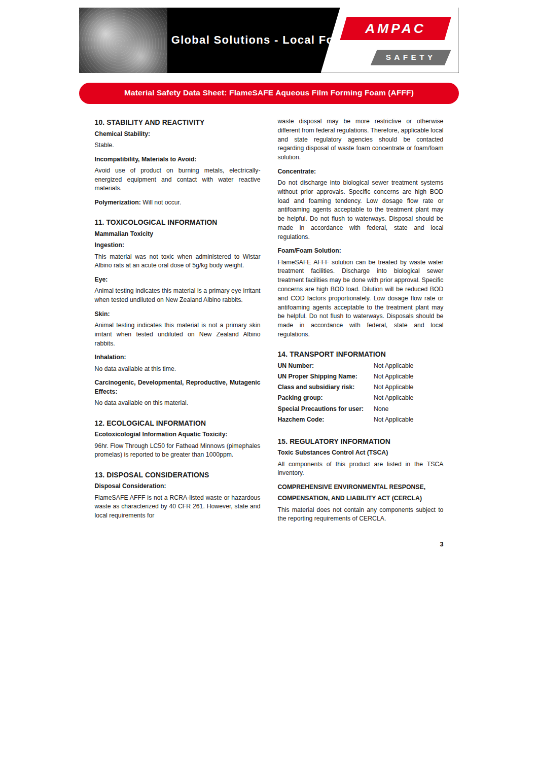Global Solutions - Local Focus
AMPAC
SAFETY
Material Safety Data Sheet: FlameSAFE Aqueous Film Forming Foam (AFFF)
10. STABILITY AND REACTIVITY
Chemical Stability:
Stable.
Incompatibility, Materials to Avoid:
Avoid use of product on burning metals, electrically-energized equipment and contact with water reactive materials.
Polymerization: Will not occur.
11. TOXICOLOGICAL INFORMATION
Mammalian Toxicity
Ingestion:
This material was not toxic when administered to Wistar Albino rats at an acute oral dose of 5g/kg body weight.
Eye:
Animal testing indicates this material is a primary eye irritant when tested undiluted on New Zealand Albino rabbits.
Skin:
Animal testing indicates this material is not a primary skin irritant when tested undiluted on New Zealand Albino rabbits.
Inhalation:
No data available at this time.
Carcinogenic, Developmental, Reproductive, Mutagenic Effects:
No data available on this material.
12. ECOLOGICAL INFORMATION
Ecotoxicologial Information Aquatic Toxicity:
96hr. Flow Through LC50 for Fathead Minnows (pimephales promelas) is reported to be greater than 1000ppm.
13. DISPOSAL CONSIDERATIONS
Disposal Consideration:
FlameSAFE AFFF is not a RCRA-listed waste or hazardous waste as characterized by 40 CFR 261. However, state and local requirements for
waste disposal may be more restrictive or otherwise different from federal regulations. Therefore, applicable local and state regulatory agencies should be contacted regarding disposal of waste foam concentrate or foam/foam solution.
Concentrate:
Do not discharge into biological sewer treatment systems without prior approvals. Specific concerns are high BOD load and foaming tendency. Low dosage flow rate or antifoaming agents acceptable to the treatment plant may be helpful. Do not flush to waterways. Disposal should be made in accordance with federal, state and local regulations.
Foam/Foam Solution:
FlameSAFE AFFF solution can be treated by waste water treatment facilities. Discharge into biological sewer treatment facilities may be done with prior approval. Specific concerns are high BOD load. Dilution will be reduced BOD and COD factors proportionately. Low dosage flow rate or antifoaming agents acceptable to the treatment plant may be helpful. Do not flush to waterways. Disposals should be made in accordance with federal, state and local regulations.
14. TRANSPORT INFORMATION
| UN Number: | Not Applicable |
| UN Proper Shipping Name: | Not Applicable |
| Class and subsidiary risk: | Not Applicable |
| Packing group: | Not Applicable |
| Special Precautions for user: | None |
| Hazchem Code: | Not Applicable |
15. REGULATORY INFORMATION
Toxic Substances Control Act (TSCA)
All components of this product are listed in the TSCA inventory.
COMPREHENSIVE ENVIRONMENTAL RESPONSE,
COMPENSATION, AND LIABILITY ACT (CERCLA)
This material does not contain any components subject to the reporting requirements of CERCLA.
3